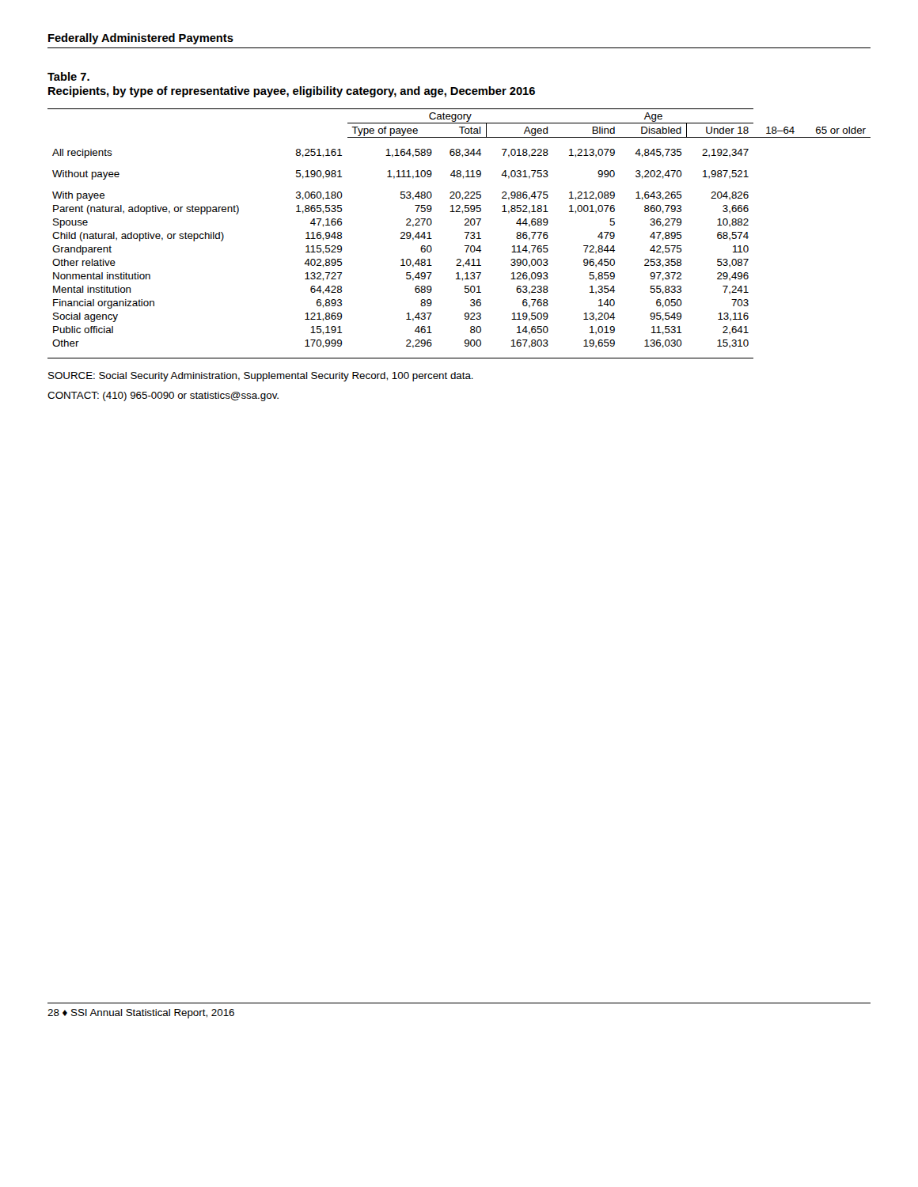Federally Administered Payments
Table 7.
Recipients, by type of representative payee, eligibility category, and age, December 2016
| | | Category | Age |
| --- | --- | --- | --- |
| Type of payee | Total | Aged | Blind | Disabled | Under 18 | 18–64 | 65 or older |
| All recipients | 8,251,161 | 1,164,589 | 68,344 | 7,018,228 | 1,213,079 | 4,845,735 | 2,192,347 |
| Without payee | 5,190,981 | 1,111,109 | 48,119 | 4,031,753 | 990 | 3,202,470 | 1,987,521 |
| With payee | 3,060,180 | 53,480 | 20,225 | 2,986,475 | 1,212,089 | 1,643,265 | 204,826 |
| Parent (natural, adoptive, or stepparent) | 1,865,535 | 759 | 12,595 | 1,852,181 | 1,001,076 | 860,793 | 3,666 |
| Spouse | 47,166 | 2,270 | 207 | 44,689 | 5 | 36,279 | 10,882 |
| Child (natural, adoptive, or stepchild) | 116,948 | 29,441 | 731 | 86,776 | 479 | 47,895 | 68,574 |
| Grandparent | 115,529 | 60 | 704 | 114,765 | 72,844 | 42,575 | 110 |
| Other relative | 402,895 | 10,481 | 2,411 | 390,003 | 96,450 | 253,358 | 53,087 |
| Nonmental institution | 132,727 | 5,497 | 1,137 | 126,093 | 5,859 | 97,372 | 29,496 |
| Mental institution | 64,428 | 689 | 501 | 63,238 | 1,354 | 55,833 | 7,241 |
| Financial organization | 6,893 | 89 | 36 | 6,768 | 140 | 6,050 | 703 |
| Social agency | 121,869 | 1,437 | 923 | 119,509 | 13,204 | 95,549 | 13,116 |
| Public official | 15,191 | 461 | 80 | 14,650 | 1,019 | 11,531 | 2,641 |
| Other | 170,999 | 2,296 | 900 | 167,803 | 19,659 | 136,030 | 15,310 |
SOURCE: Social Security Administration, Supplemental Security Record, 100 percent data.
CONTACT: (410) 965-0090 or statistics@ssa.gov.
28 ♦ SSI Annual Statistical Report, 2016